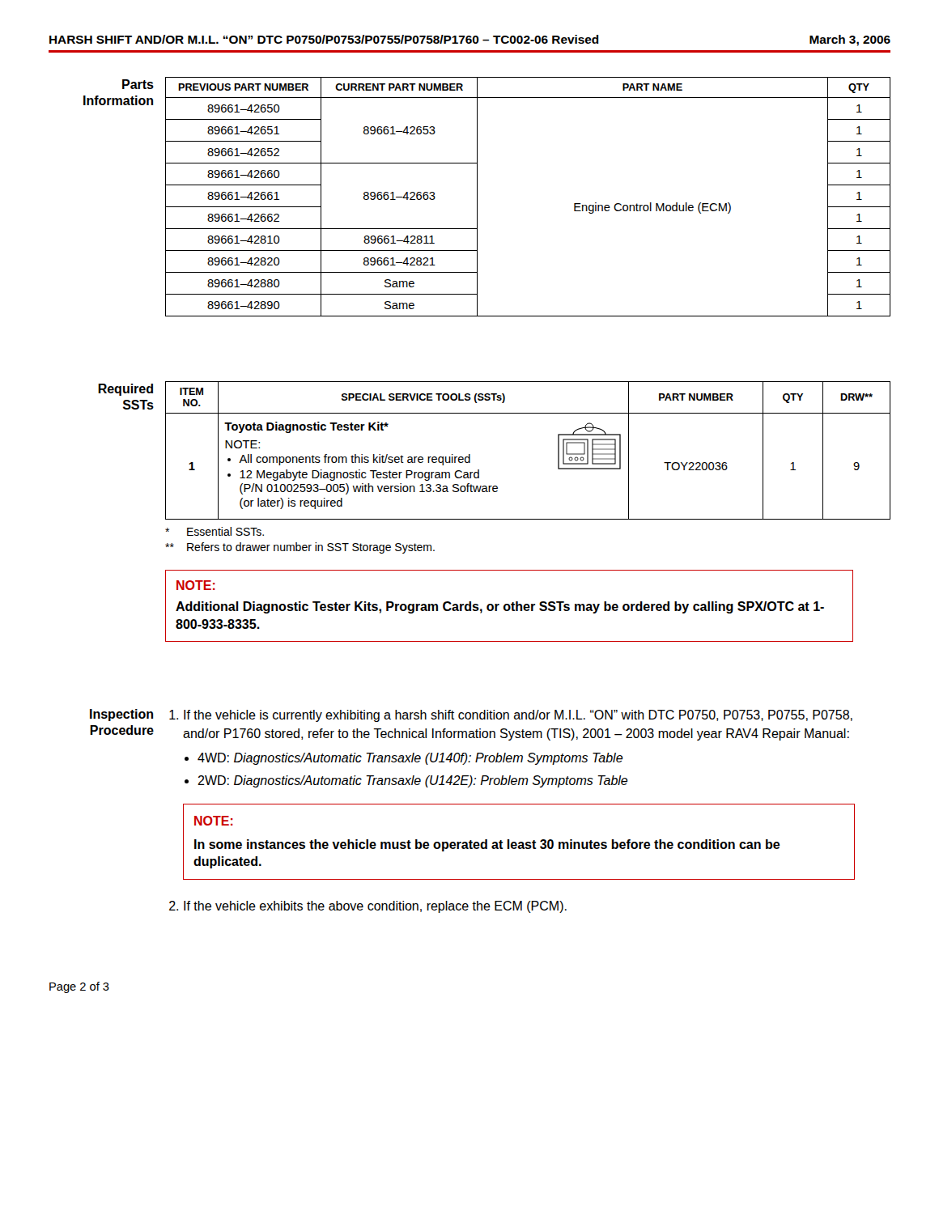HARSH SHIFT AND/OR M.I.L. “ON” DTC P0750/P0753/P0755/P0758/P1760 – TC002-06 Revised
March 3, 2006
Parts
Information
| PREVIOUS PART NUMBER | CURRENT PART NUMBER | PART NAME | QTY |
| --- | --- | --- | --- |
| 89661–42650 | 89661–42653 | Engine Control Module (ECM) | 1 |
| 89661–42651 | 1 |
| 89661–42652 | 1 |
| 89661–42660 | 89661–42663 | 1 |
| 89661–42661 | 1 |
| 89661–42662 | 1 |
| 89661–42810 | 89661–42811 | 1 |
| 89661–42820 | 89661–42821 | 1 |
| 89661–42880 | Same | 1 |
| 89661–42890 | Same | 1 |
Required
SSTs
| ITEM NO. | SPECIAL SERVICE TOOLS (SSTs) | PART NUMBER | QTY | DRW** |
| --- | --- | --- | --- | --- |
| 1 | Toyota Diagnostic Tester Kit* NOTE: All components from this kit/set are required 12 Megabyte Diagnostic Tester Program Card (P/N 01002593–005) with version 13.3a Software (or later) is required | TOY220036 | 1 | 9 |
*Essential SSTs.
**Refers to drawer number in SST Storage System.
NOTE:
Additional Diagnostic Tester Kits, Program Cards, or other SSTs may be ordered by calling SPX/OTC at 1-800-933-8335.
Inspection
Procedure
If the vehicle is currently exhibiting a harsh shift condition and/or M.I.L. “ON” with DTC P0750, P0753, P0755, P0758, and/or P1760 stored, refer to the Technical Information System (TIS), 2001 – 2003 model year RAV4 Repair Manual:
4WD: Diagnostics/Automatic Transaxle (U140f): Problem Symptoms Table
2WD: Diagnostics/Automatic Transaxle (U142E): Problem Symptoms Table
NOTE:
In some instances the vehicle must be operated at least 30 minutes before the condition can be duplicated.
If the vehicle exhibits the above condition, replace the ECM (PCM).
Page 2 of 3